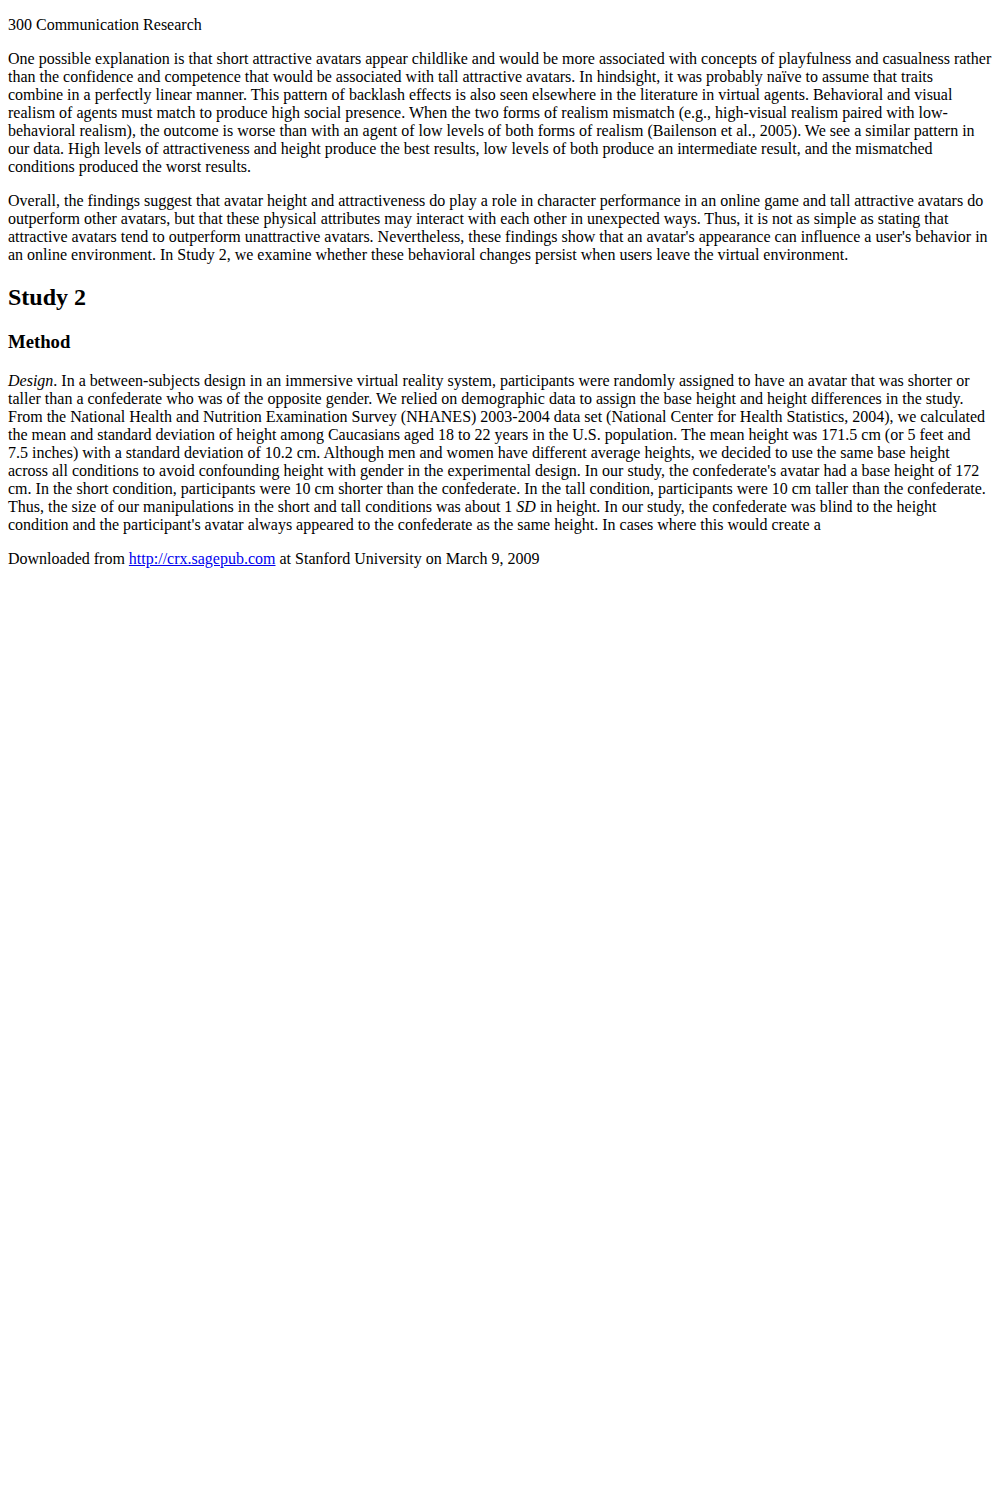300 Communication Research
One possible explanation is that short attractive avatars appear childlike and would be more associated with concepts of playfulness and casualness rather than the confidence and competence that would be associated with tall attractive avatars. In hindsight, it was probably naïve to assume that traits combine in a perfectly linear manner. This pattern of backlash effects is also seen elsewhere in the literature in virtual agents. Behavioral and visual realism of agents must match to produce high social presence. When the two forms of realism mismatch (e.g., high-visual realism paired with low-behavioral realism), the outcome is worse than with an agent of low levels of both forms of realism (Bailenson et al., 2005). We see a similar pattern in our data. High levels of attractiveness and height produce the best results, low levels of both produce an intermediate result, and the mismatched conditions produced the worst results.
Overall, the findings suggest that avatar height and attractiveness do play a role in character performance in an online game and tall attractive avatars do outperform other avatars, but that these physical attributes may interact with each other in unexpected ways. Thus, it is not as simple as stating that attractive avatars tend to outperform unattractive avatars. Nevertheless, these findings show that an avatar's appearance can influence a user's behavior in an online environment. In Study 2, we examine whether these behavioral changes persist when users leave the virtual environment.
Study 2
Method
Design. In a between-subjects design in an immersive virtual reality system, participants were randomly assigned to have an avatar that was shorter or taller than a confederate who was of the opposite gender. We relied on demographic data to assign the base height and height differences in the study. From the National Health and Nutrition Examination Survey (NHANES) 2003-2004 data set (National Center for Health Statistics, 2004), we calculated the mean and standard deviation of height among Caucasians aged 18 to 22 years in the U.S. population. The mean height was 171.5 cm (or 5 feet and 7.5 inches) with a standard deviation of 10.2 cm. Although men and women have different average heights, we decided to use the same base height across all conditions to avoid confounding height with gender in the experimental design. In our study, the confederate's avatar had a base height of 172 cm. In the short condition, participants were 10 cm shorter than the confederate. In the tall condition, participants were 10 cm taller than the confederate. Thus, the size of our manipulations in the short and tall conditions was about 1 SD in height. In our study, the confederate was blind to the height condition and the participant's avatar always appeared to the confederate as the same height. In cases where this would create a
Downloaded from http://crx.sagepub.com at Stanford University on March 9, 2009